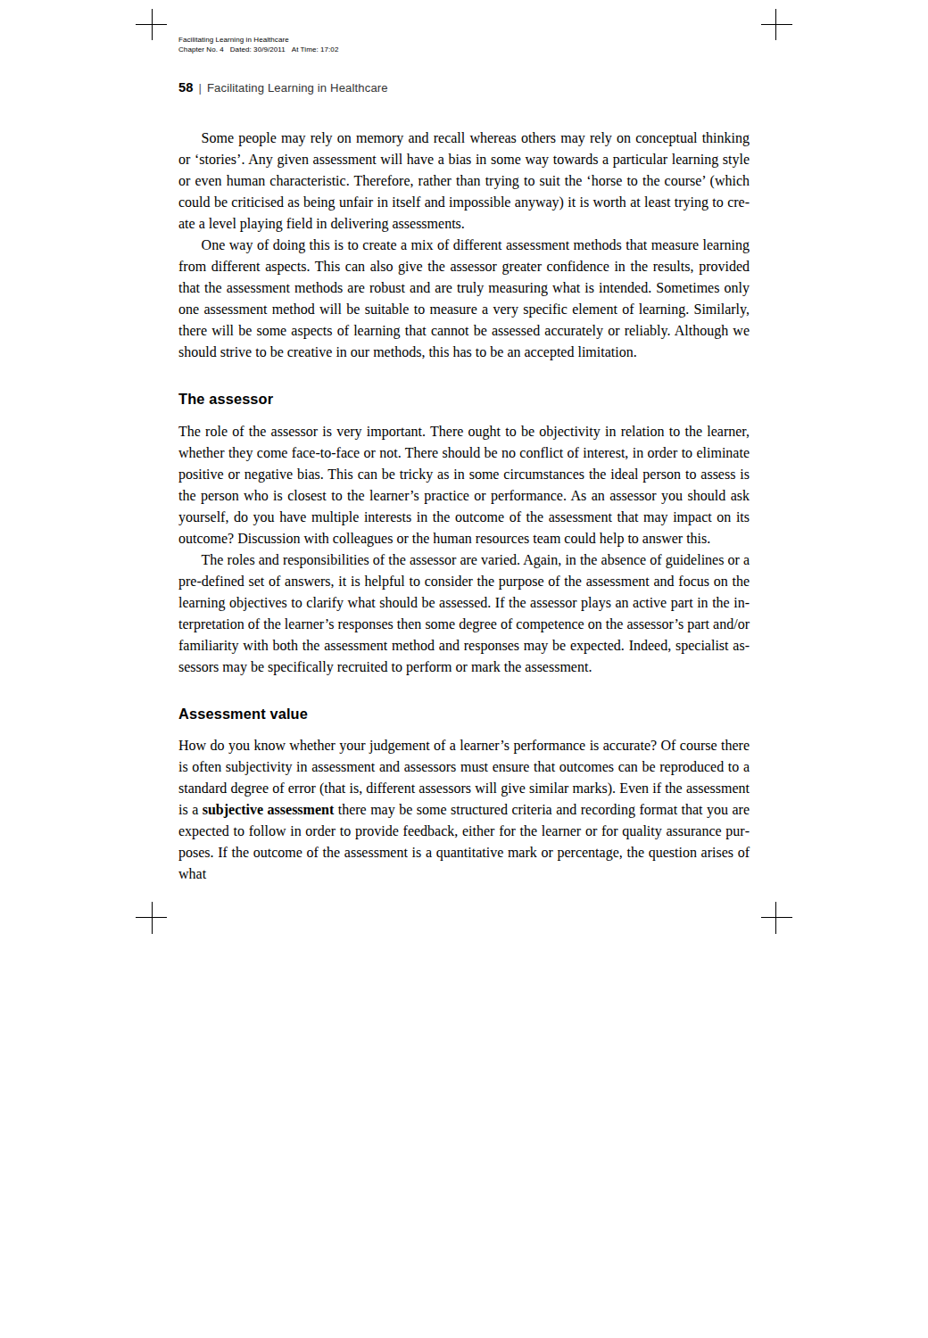Facilitating Learning in Healthcare Chapter No. 4 Dated: 30/9/2011 At Time: 17:02
58|Facilitating Learning in Healthcare
Some people may rely on memory and recall whereas others may rely on conceptual thinking or ‘stories’. Any given assessment will have a bias in some way towards a particular learning style or even human characteristic. Therefore, rather than trying to suit the ‘horse to the course’ (which could be criticised as being unfair in itself and impossible anyway) it is worth at least trying to create a level playing field in delivering assessments.
One way of doing this is to create a mix of different assessment methods that measure learning from different aspects. This can also give the assessor greater confidence in the results, provided that the assessment methods are robust and are truly measuring what is intended. Sometimes only one assessment method will be suitable to measure a very specific element of learning. Similarly, there will be some aspects of learning that cannot be assessed accurately or reliably. Although we should strive to be creative in our methods, this has to be an accepted limitation.
The assessor
The role of the assessor is very important. There ought to be objectivity in relation to the learner, whether they come face-to-face or not. There should be no conflict of interest, in order to eliminate positive or negative bias. This can be tricky as in some circumstances the ideal person to assess is the person who is closest to the learner’s practice or performance. As an assessor you should ask yourself, do you have multiple interests in the outcome of the assessment that may impact on its outcome? Discussion with colleagues or the human resources team could help to answer this.
The roles and responsibilities of the assessor are varied. Again, in the absence of guidelines or a pre-defined set of answers, it is helpful to consider the purpose of the assessment and focus on the learning objectives to clarify what should be assessed. If the assessor plays an active part in the interpretation of the learner’s responses then some degree of competence on the assessor’s part and/or familiarity with both the assessment method and responses may be expected. Indeed, specialist assessors may be specifically recruited to perform or mark the assessment.
Assessment value
How do you know whether your judgement of a learner’s performance is accurate? Of course there is often subjectivity in assessment and assessors must ensure that outcomes can be reproduced to a standard degree of error (that is, different assessors will give similar marks). Even if the assessment is a subjective assessment there may be some structured criteria and recording format that you are expected to follow in order to provide feedback, either for the learner or for quality assurance purposes. If the outcome of the assessment is a quantitative mark or percentage, the question arises of what